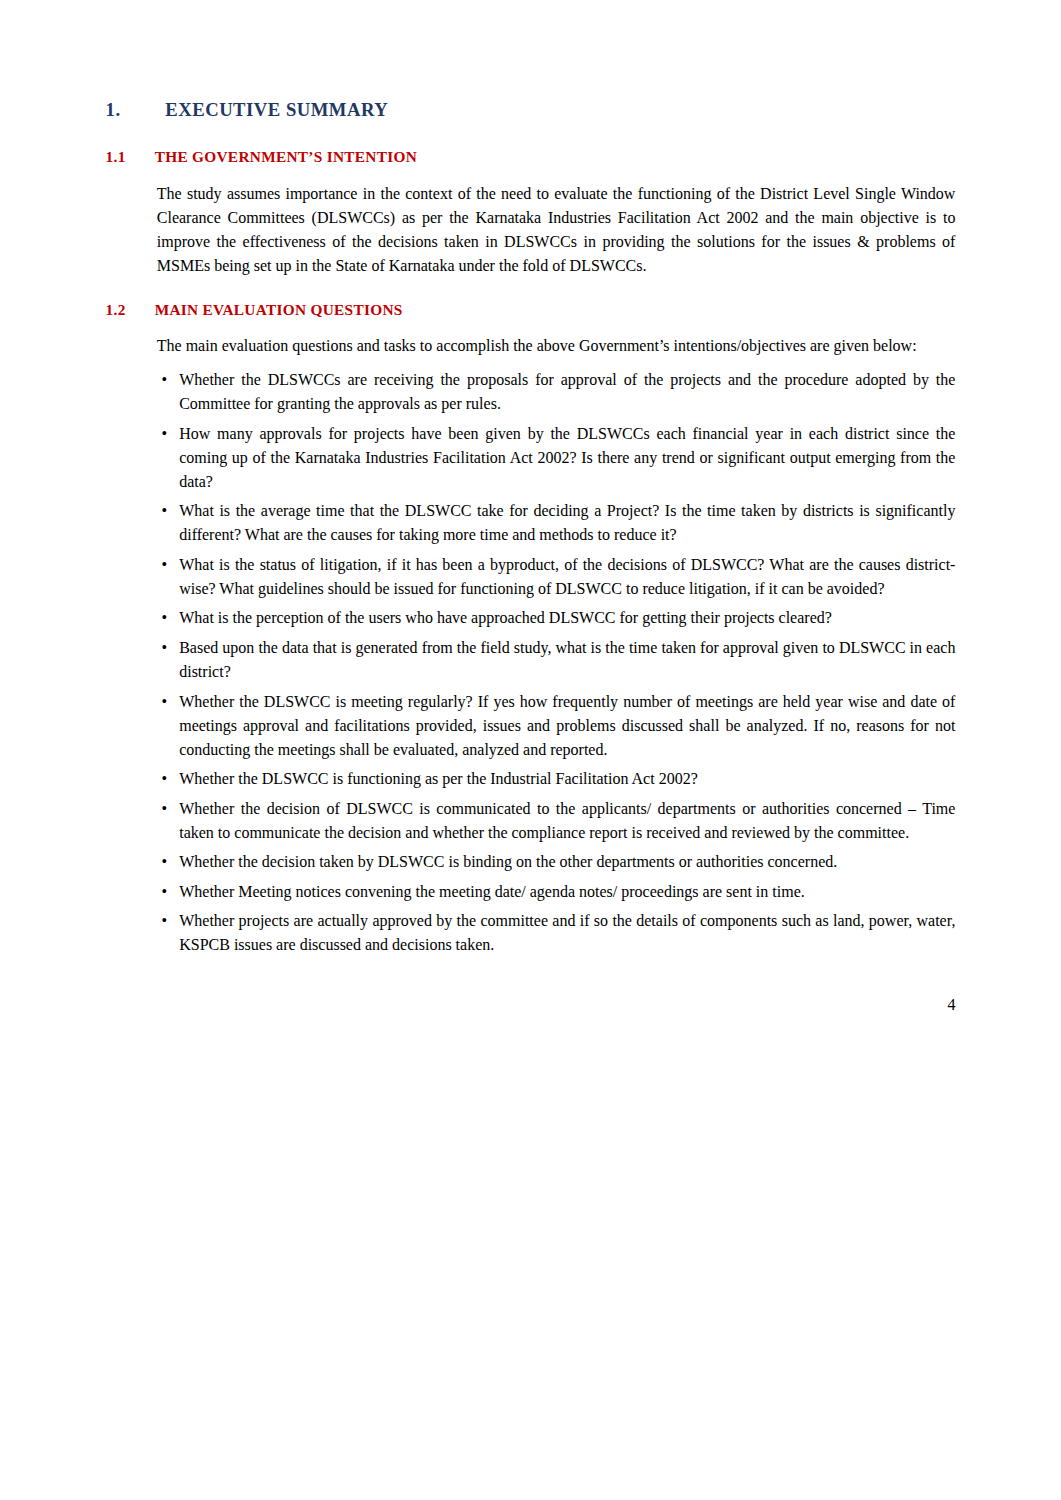1. EXECUTIVE SUMMARY
1.1 THE GOVERNMENT’S INTENTION
The study assumes importance in the context of the need to evaluate the functioning of the District Level Single Window Clearance Committees (DLSWCCs) as per the Karnataka Industries Facilitation Act 2002 and the main objective is to improve the effectiveness of the decisions taken in DLSWCCs in providing the solutions for the issues & problems of MSMEs being set up in the State of Karnataka under the fold of DLSWCCs.
1.2 MAIN EVALUATION QUESTIONS
The main evaluation questions and tasks to accomplish the above Government’s intentions/objectives are given below:
Whether the DLSWCCs are receiving the proposals for approval of the projects and the procedure adopted by the Committee for granting the approvals as per rules.
How many approvals for projects have been given by the DLSWCCs each financial year in each district since the coming up of the Karnataka Industries Facilitation Act 2002? Is there any trend or significant output emerging from the data?
What is the average time that the DLSWCC take for deciding a Project? Is the time taken by districts is significantly different? What are the causes for taking more time and methods to reduce it?
What is the status of litigation, if it has been a byproduct, of the decisions of DLSWCC? What are the causes district-wise? What guidelines should be issued for functioning of DLSWCC to reduce litigation, if it can be avoided?
What is the perception of the users who have approached DLSWCC for getting their projects cleared?
Based upon the data that is generated from the field study, what is the time taken for approval given to DLSWCC in each district?
Whether the DLSWCC is meeting regularly? If yes how frequently number of meetings are held year wise and date of meetings approval and facilitations provided, issues and problems discussed shall be analyzed. If no, reasons for not conducting the meetings shall be evaluated, analyzed and reported.
Whether the DLSWCC is functioning as per the Industrial Facilitation Act 2002?
Whether the decision of DLSWCC is communicated to the applicants/ departments or authorities concerned – Time taken to communicate the decision and whether the compliance report is received and reviewed by the committee.
Whether the decision taken by DLSWCC is binding on the other departments or authorities concerned.
Whether Meeting notices convening the meeting date/ agenda notes/ proceedings are sent in time.
Whether projects are actually approved by the committee and if so the details of components such as land, power, water, KSPCB issues are discussed and decisions taken.
4